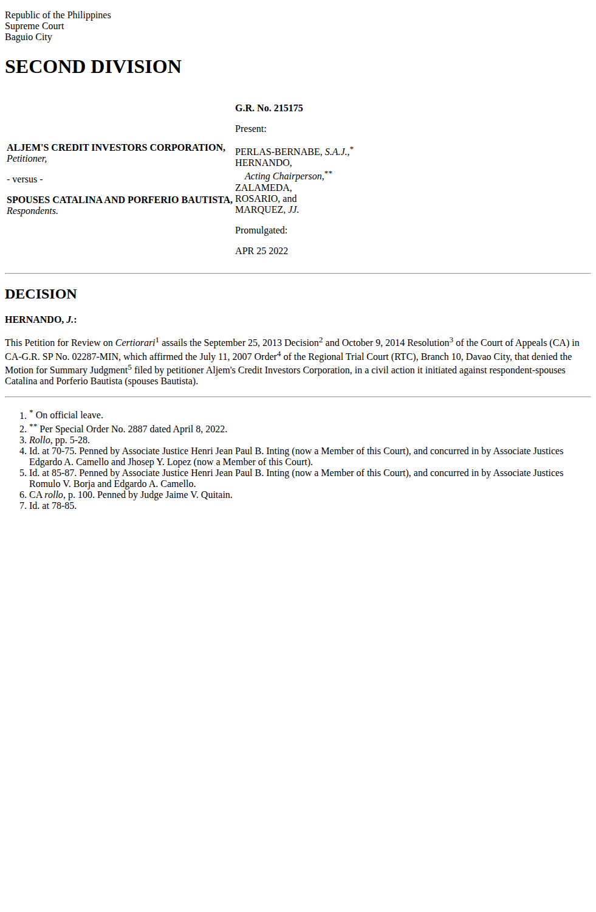Republic of the Philippines
Supreme Court
Baguio City
SECOND DIVISION
| ALJEM'S CREDIT INVESTORS CORPORATION, Petitioner, - versus - SPOUSES CATALINA AND PORFERIO BAUTISTA, Respondents. | G.R. No. 215175 Present: PERLAS-BERNABE, S.A.J. , * HERNANDO, Acting Chairperson , ** ZALAMEDA, ROSARIO, and MARQUEZ, JJ. Promulgated: APR 25 2022 |
DECISION
HERNANDO, J.:
This Petition for Review on Certiorari1 assails the September 25, 2013 Decision2 and October 9, 2014 Resolution3 of the Court of Appeals (CA) in CA-G.R. SP No. 02287-MIN, which affirmed the July 11, 2007 Order4 of the Regional Trial Court (RTC), Branch 10, Davao City, that denied the Motion for Summary Judgment5 filed by petitioner Aljem's Credit Investors Corporation, in a civil action it initiated against respondent-spouses Catalina and Porferio Bautista (spouses Bautista).
* On official leave.
** Per Special Order No. 2887 dated April 8, 2022.
Rollo, pp. 5-28.
Id. at 70-75. Penned by Associate Justice Henri Jean Paul B. Inting (now a Member of this Court), and concurred in by Associate Justices Edgardo A. Camello and Jhosep Y. Lopez (now a Member of this Court).
Id. at 85-87. Penned by Associate Justice Henri Jean Paul B. Inting (now a Member of this Court), and concurred in by Associate Justices Romulo V. Borja and Edgardo A. Camello.
CA rollo, p. 100. Penned by Judge Jaime V. Quitain.
Id. at 78-85.